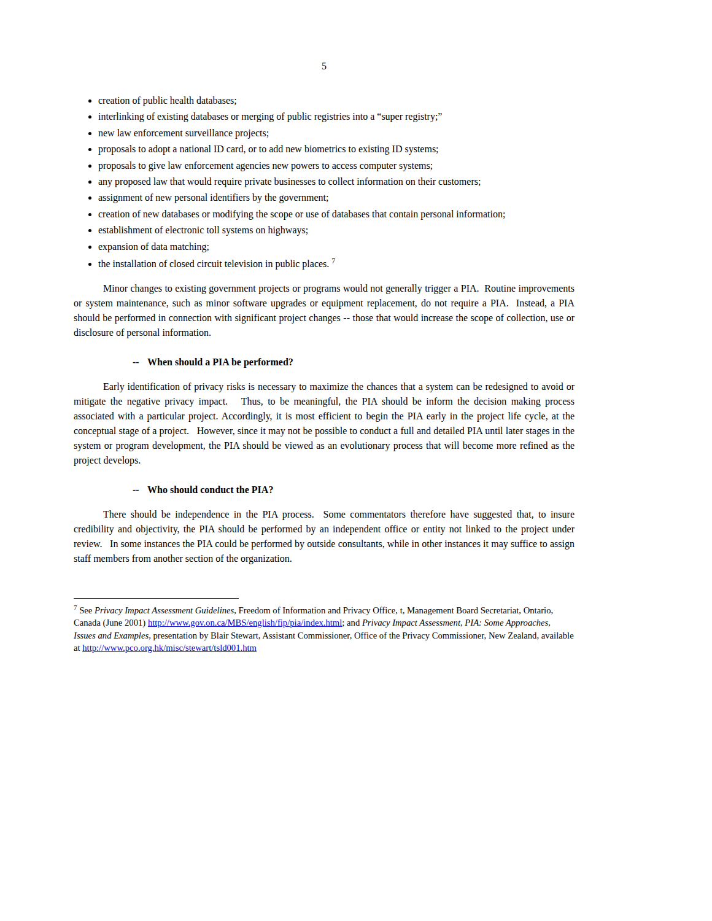5
creation of public health databases;
interlinking of existing databases or merging of public registries into a “super registry;”
new law enforcement surveillance projects;
proposals to adopt a national ID card, or to add new biometrics to existing ID systems;
proposals to give law enforcement agencies new powers to access computer systems;
any proposed law that would require private businesses to collect information on their customers;
assignment of new personal identifiers by the government;
creation of new databases or modifying the scope or use of databases that contain personal information;
establishment of electronic toll systems on highways;
expansion of data matching;
the installation of closed circuit television in public places. 7
Minor changes to existing government projects or programs would not generally trigger a PIA. Routine improvements or system maintenance, such as minor software upgrades or equipment replacement, do not require a PIA. Instead, a PIA should be performed in connection with significant project changes -- those that would increase the scope of collection, use or disclosure of personal information.
--When should a PIA be performed?
Early identification of privacy risks is necessary to maximize the chances that a system can be redesigned to avoid or mitigate the negative privacy impact. Thus, to be meaningful, the PIA should be inform the decision making process associated with a particular project. Accordingly, it is most efficient to begin the PIA early in the project life cycle, at the conceptual stage of a project. However, since it may not be possible to conduct a full and detailed PIA until later stages in the system or program development, the PIA should be viewed as an evolutionary process that will become more refined as the project develops.
--Who should conduct the PIA?
There should be independence in the PIA process. Some commentators therefore have suggested that, to insure credibility and objectivity, the PIA should be performed by an independent office or entity not linked to the project under review. In some instances the PIA could be performed by outside consultants, while in other instances it may suffice to assign staff members from another section of the organization.
7 See Privacy Impact Assessment Guidelines, Freedom of Information and Privacy Office, t, Management Board Secretariat, Ontario, Canada (June 2001) http://www.gov.on.ca/MBS/english/fip/pia/index.html; and Privacy Impact Assessment, PIA: Some Approaches, Issues and Examples, presentation by Blair Stewart, Assistant Commissioner, Office of the Privacy Commissioner, New Zealand, available at http://www.pco.org.hk/misc/stewart/tsld001.htm